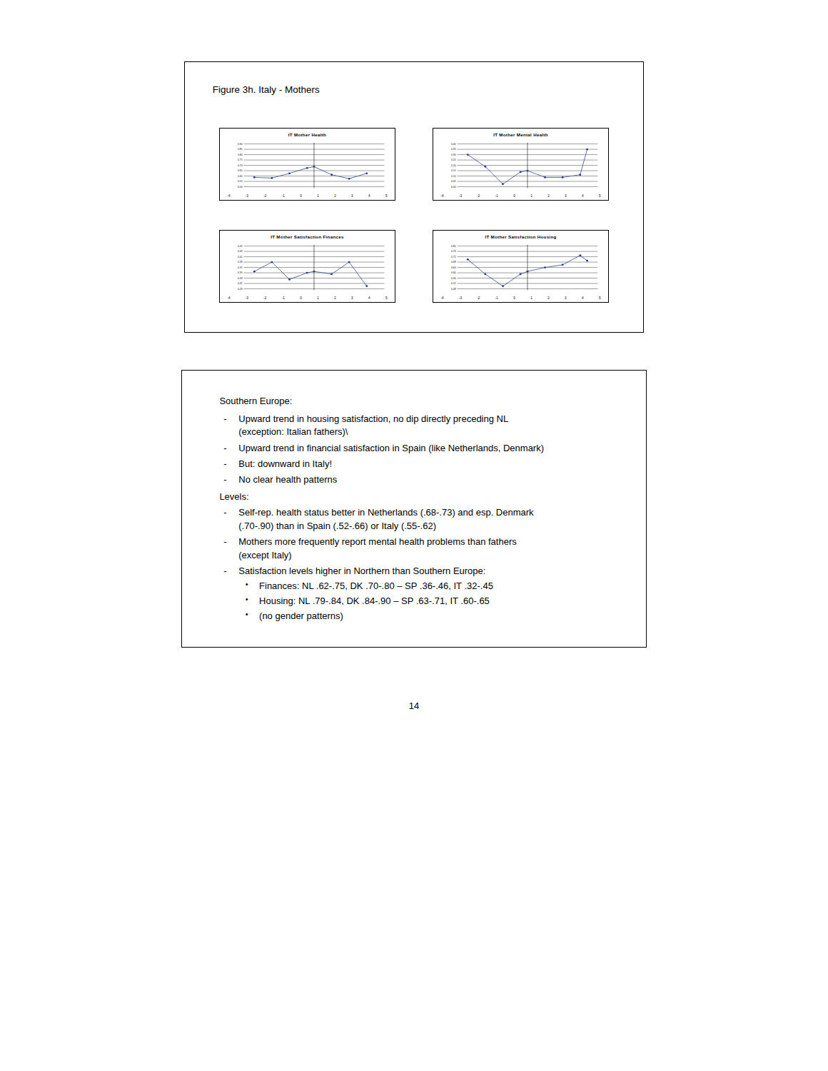Figure 3h. Italy - Mothers
IT Mother Health
0.90 0.85 0.80 0.75 0.70 0.65 0.60 0.55 0.50
-4-3-2-1012345
IT Mother Mental Health
0.40 0.35 0.30 0.25 0.20 0.15 0.10 0.05 0.00
-4-3-2-1012345
IT Mother Satisfaction Finances
0.45 0.43 0.41 0.39 0.37 0.35 0.33 0.31 0.29
-4-3-2-1012345
IT Mother Satisfaction Housing
0.80 0.76 0.72 0.68 0.64 0.60 0.56 0.52 0.48
-4-3-2-1012345
Southern Europe:
Upward trend in housing satisfaction, no dip directly preceding NL
(exception: Italian fathers)\
Upward trend in financial satisfaction in Spain (like Netherlands, Denmark)
But: downward in Italy!
No clear health patterns
Levels:
Self-rep. health status better in Netherlands (.68-.73) and esp. Denmark
(.70-.90) than in Spain (.52-.66) or Italy (.55-.62)
Mothers more frequently report mental health problems than fathers
(except Italy)
Satisfaction levels higher in Northern than Southern Europe:
Finances: NL .62-.75, DK .70-.80 – SP .36-.46, IT .32-.45
Housing: NL .79-.84, DK .84-.90 – SP .63-.71, IT .60-.65
(no gender patterns)
14